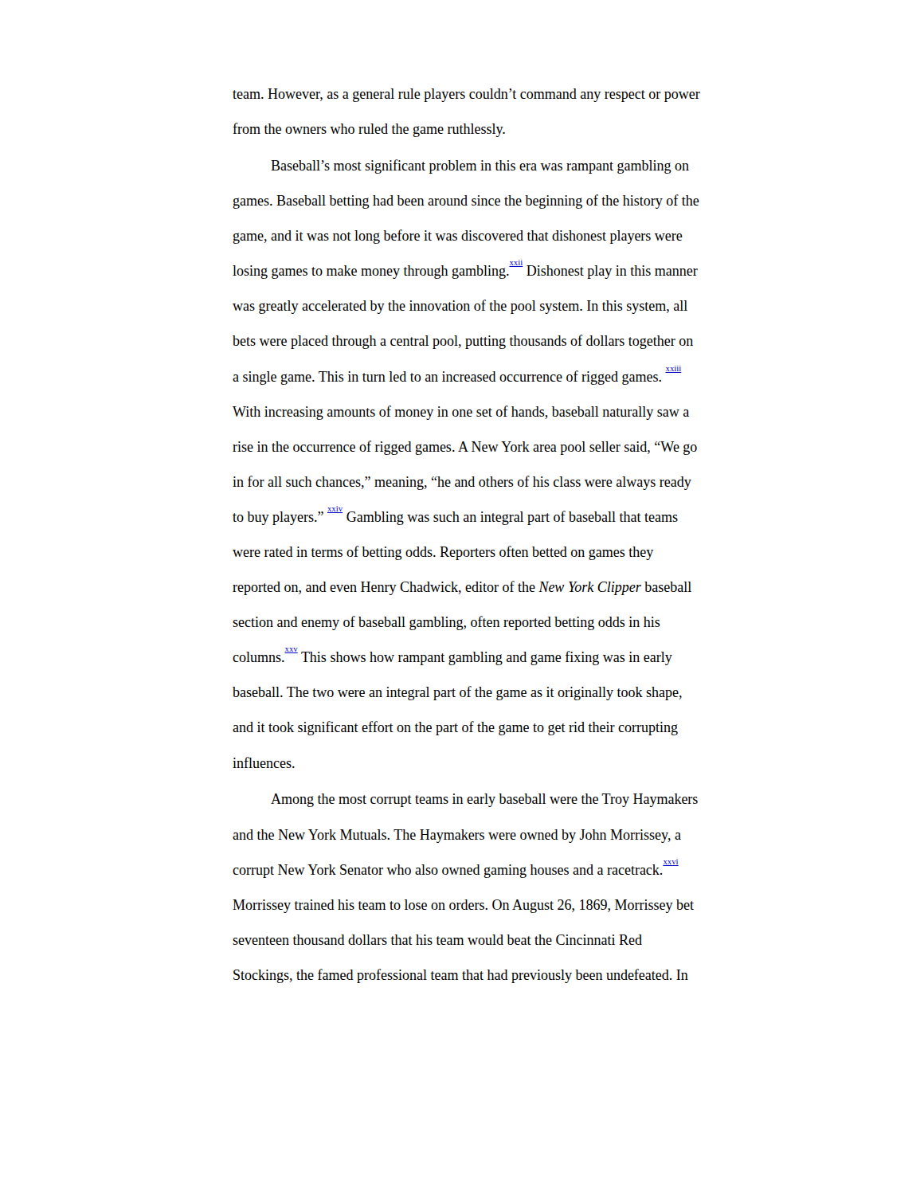team. However, as a general rule players couldn’t command any respect or power from the owners who ruled the game ruthlessly.
Baseball’s most significant problem in this era was rampant gambling on games. Baseball betting had been around since the beginning of the history of the game, and it was not long before it was discovered that dishonest players were losing games to make money through gambling.xxii Dishonest play in this manner was greatly accelerated by the innovation of the pool system. In this system, all bets were placed through a central pool, putting thousands of dollars together on a single game. This in turn led to an increased occurrence of rigged games. xxiii With increasing amounts of money in one set of hands, baseball naturally saw a rise in the occurrence of rigged games. A New York area pool seller said, “We go in for all such chances,” meaning, “he and others of his class were always ready to buy players.” xxiv Gambling was such an integral part of baseball that teams were rated in terms of betting odds. Reporters often betted on games they reported on, and even Henry Chadwick, editor of the New York Clipper baseball section and enemy of baseball gambling, often reported betting odds in his columns.xxv This shows how rampant gambling and game fixing was in early baseball. The two were an integral part of the game as it originally took shape, and it took significant effort on the part of the game to get rid their corrupting influences.
Among the most corrupt teams in early baseball were the Troy Haymakers and the New York Mutuals. The Haymakers were owned by John Morrissey, a corrupt New York Senator who also owned gaming houses and a racetrack.xxvi Morrissey trained his team to lose on orders. On August 26, 1869, Morrissey bet seventeen thousand dollars that his team would beat the Cincinnati Red Stockings, the famed professional team that had previously been undefeated. In